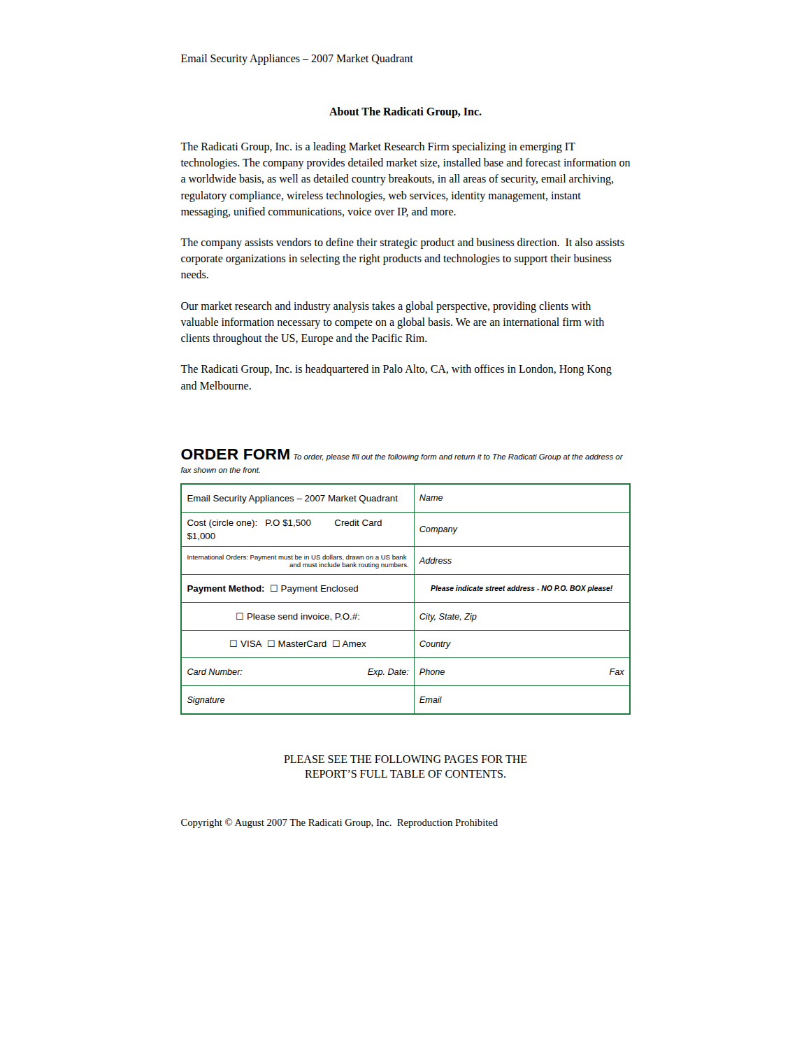Email Security Appliances – 2007 Market Quadrant
About The Radicati Group, Inc.
The Radicati Group, Inc. is a leading Market Research Firm specializing in emerging IT technologies. The company provides detailed market size, installed base and forecast information on a worldwide basis, as well as detailed country breakouts, in all areas of security, email archiving, regulatory compliance, wireless technologies, web services, identity management, instant messaging, unified communications, voice over IP, and more.
The company assists vendors to define their strategic product and business direction. It also assists corporate organizations in selecting the right products and technologies to support their business needs.
Our market research and industry analysis takes a global perspective, providing clients with valuable information necessary to compete on a global basis. We are an international firm with clients throughout the US, Europe and the Pacific Rim.
The Radicati Group, Inc. is headquartered in Palo Alto, CA, with offices in London, Hong Kong and Melbourne.
ORDER FORM To order, please fill out the following form and return it to The Radicati Group at the address or fax shown on the front.
| Email Security Appliances – 2007 Market Quadrant | Name |
| Cost (circle one): P.O $1,500 Credit Card $1,000 | Company |
| International Orders: Payment must be in US dollars, drawn on a US bank and must include bank routing numbers. | Address |
| Payment Method: ☐ Payment Enclosed | Please indicate street address - NO P.O. BOX please! |
| ☐ Please send invoice, P.O.#: | City, State, Zip |
| ☐ VISA ☐ MasterCard ☐ Amex | Country |
| Card Number: Exp. Date: | Phone Fax |
| Signature | Email |
PLEASE SEE THE FOLLOWING PAGES FOR THE
REPORT’S FULL TABLE OF CONTENTS.
Copyright © August 2007 The Radicati Group, Inc. Reproduction Prohibited